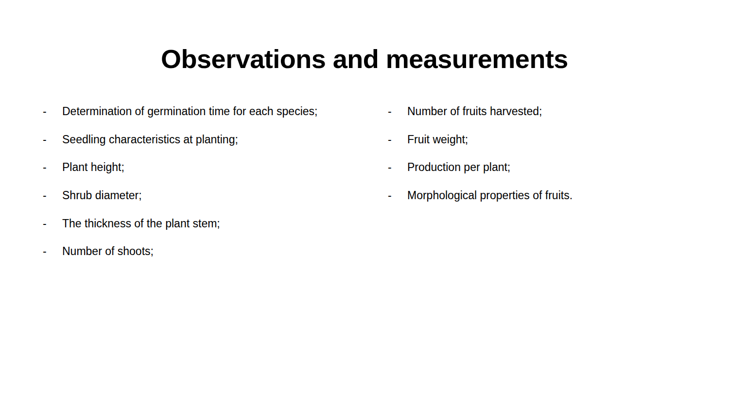Observations and measurements
Determination of germination time for each species;
Seedling characteristics at planting;
Plant height;
Shrub diameter;
The thickness of the plant stem;
Number of shoots;
Number of fruits harvested;
Fruit weight;
Production per plant;
Morphological properties of fruits.